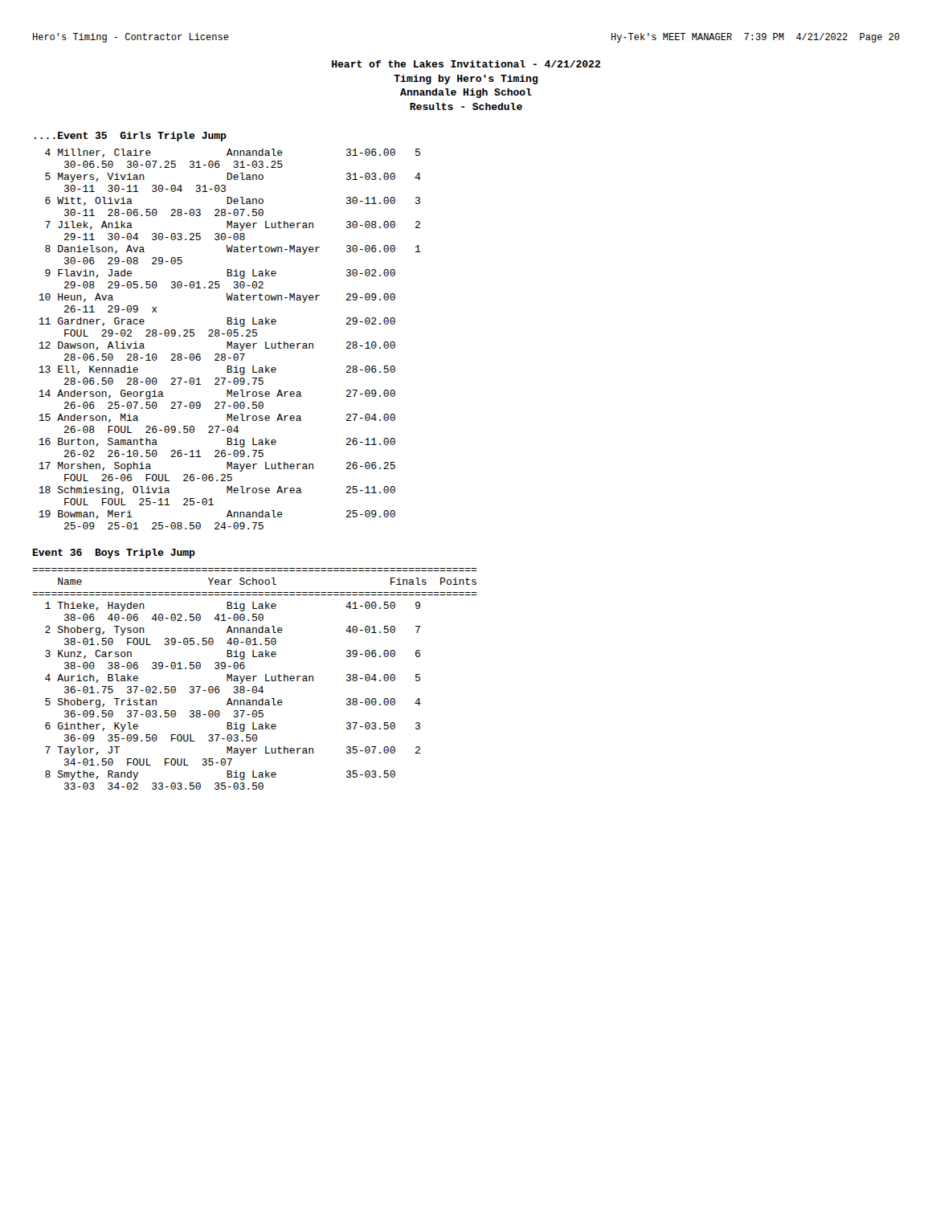Hero's Timing - Contractor License Hy-Tek's MEET MANAGER 7:39 PM 4/21/2022 Page 20
Heart of the Lakes Invitational - 4/21/2022
Timing by Hero's Timing
Annandale High School
Results - Schedule
....Event 35 Girls Triple Jump
  4 Millner, Claire            Annandale          31-06.00   5
     30-06.50  30-07.25  31-06  31-03.25
  5 Mayers, Vivian             Delano             31-03.00   4
     30-11  30-11  30-04  31-03
  6 Witt, Olivia               Delano             30-11.00   3
     30-11  28-06.50  28-03  28-07.50
  7 Jilek, Anika               Mayer Lutheran     30-08.00   2
     29-11  30-04  30-03.25  30-08
  8 Danielson, Ava             Watertown-Mayer    30-06.00   1
     30-06  29-08  29-05
  9 Flavin, Jade               Big Lake           30-02.00
     29-08  29-05.50  30-01.25  30-02
 10 Heun, Ava                  Watertown-Mayer    29-09.00
     26-11  29-09  x
 11 Gardner, Grace             Big Lake           29-02.00
     FOUL  29-02  28-09.25  28-05.25
 12 Dawson, Alivia             Mayer Lutheran     28-10.00
     28-06.50  28-10  28-06  28-07
 13 Ell, Kennadie              Big Lake           28-06.50
     28-06.50  28-00  27-01  27-09.75
 14 Anderson, Georgia          Melrose Area       27-09.00
     26-06  25-07.50  27-09  27-00.50
 15 Anderson, Mia              Melrose Area       27-04.00
     26-08  FOUL  26-09.50  27-04
 16 Burton, Samantha           Big Lake           26-11.00
     26-02  26-10.50  26-11  26-09.75
 17 Morshen, Sophia            Mayer Lutheran     26-06.25
     FOUL  26-06  FOUL  26-06.25
 18 Schmiesing, Olivia         Melrose Area       25-11.00
     FOUL  FOUL  25-11  25-01
 19 Bowman, Meri               Annandale          25-09.00
     25-09  25-01  25-08.50  24-09.75
Event 36 Boys Triple Jump
=======================================================================
    Name                    Year School                  Finals  Points
=======================================================================
  1 Thieke, Hayden             Big Lake           41-00.50   9
     38-06  40-06  40-02.50  41-00.50
  2 Shoberg, Tyson             Annandale          40-01.50   7
     38-01.50  FOUL  39-05.50  40-01.50
  3 Kunz, Carson               Big Lake           39-06.00   6
     38-00  38-06  39-01.50  39-06
  4 Aurich, Blake              Mayer Lutheran     38-04.00   5
     36-01.75  37-02.50  37-06  38-04
  5 Shoberg, Tristan           Annandale          38-00.00   4
     36-09.50  37-03.50  38-00  37-05
  6 Ginther, Kyle              Big Lake           37-03.50   3
     36-09  35-09.50  FOUL  37-03.50
  7 Taylor, JT                 Mayer Lutheran     35-07.00   2
     34-01.50  FOUL  FOUL  35-07
  8 Smythe, Randy              Big Lake           35-03.50
     33-03  34-02  33-03.50  35-03.50